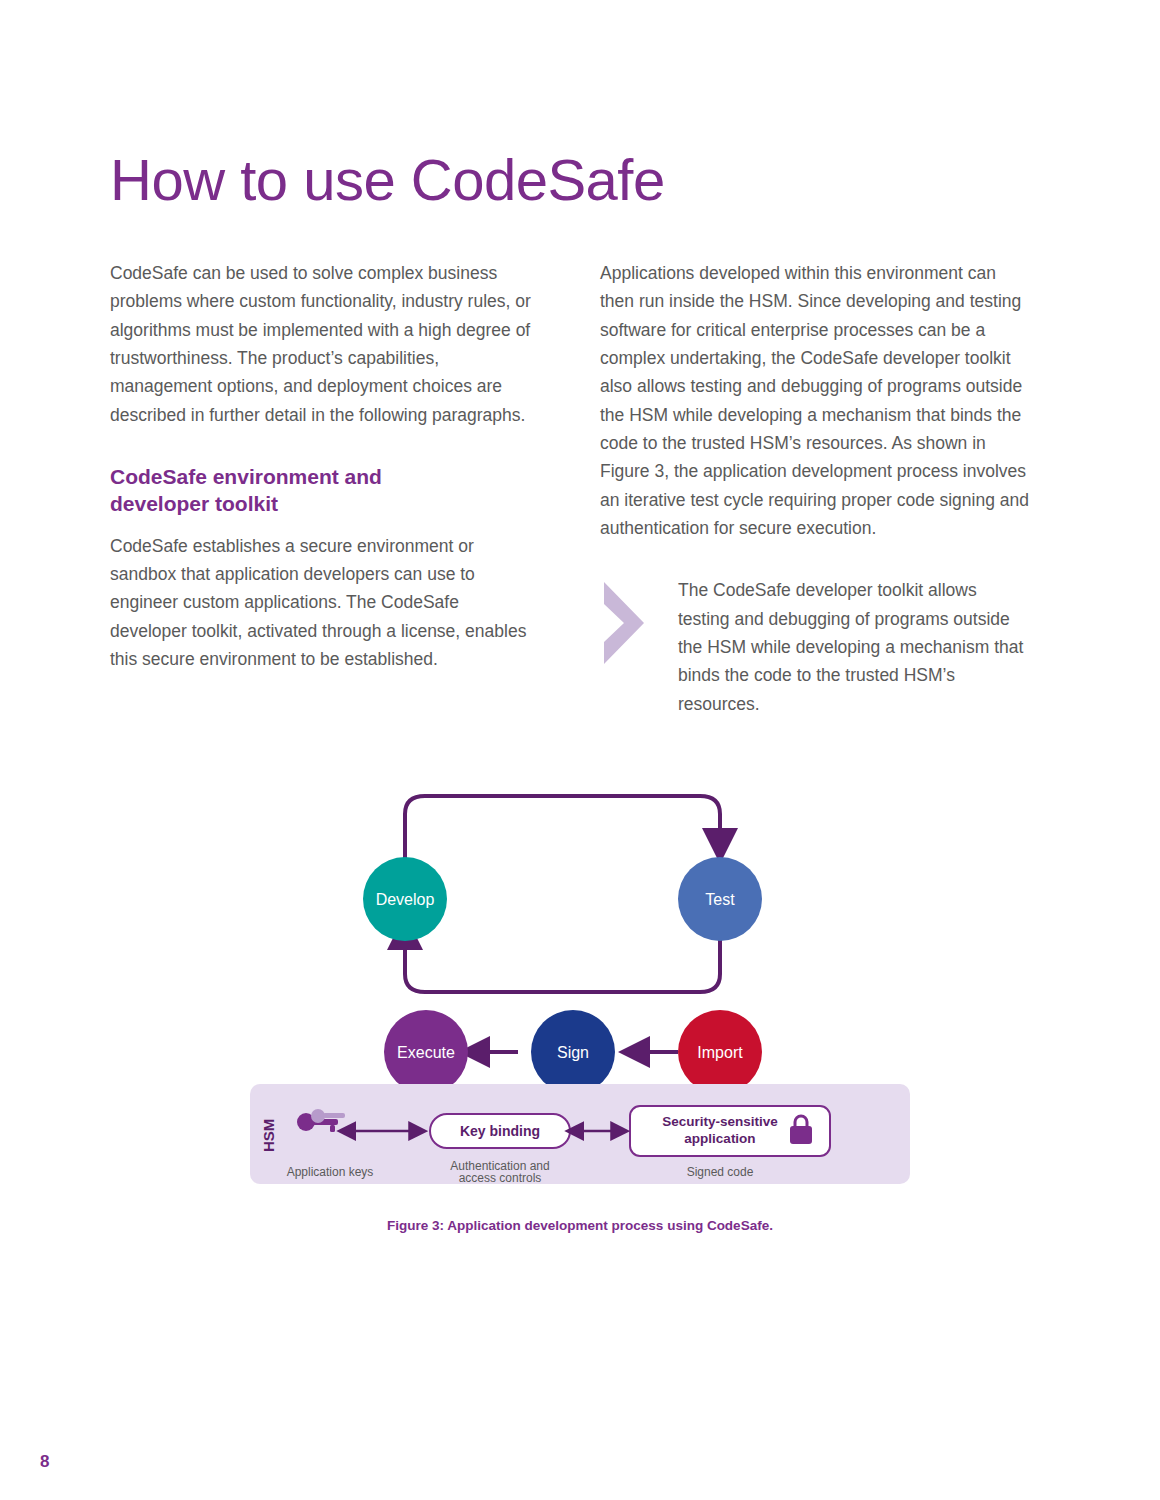How to use CodeSafe
CodeSafe can be used to solve complex business problems where custom functionality, industry rules, or algorithms must be implemented with a high degree of trustworthiness. The product’s capabilities, management options, and deployment choices are described in further detail in the following paragraphs.
CodeSafe environment and
developer toolkit
CodeSafe establishes a secure environment or sandbox that application developers can use to engineer custom applications. The CodeSafe developer toolkit, activated through a license, enables this secure environment to be established.
Applications developed within this environment can then run inside the HSM. Since developing and testing software for critical enterprise processes can be a complex undertaking, the CodeSafe developer toolkit also allows testing and debugging of programs outside the HSM while developing a mechanism that binds the code to the trusted HSM’s resources. As shown in Figure 3, the application development process involves an iterative test cycle requiring proper code signing and authentication for secure execution.
The CodeSafe developer toolkit allows testing and debugging of programs outside the HSM while developing a mechanism that binds the code to the trusted HSM’s resources.
Develop Test Execute Sign Import HSM Key binding Security-sensitive application Application keys Authentication and access controls Signed code
Figure 3: Application development process using CodeSafe.
8